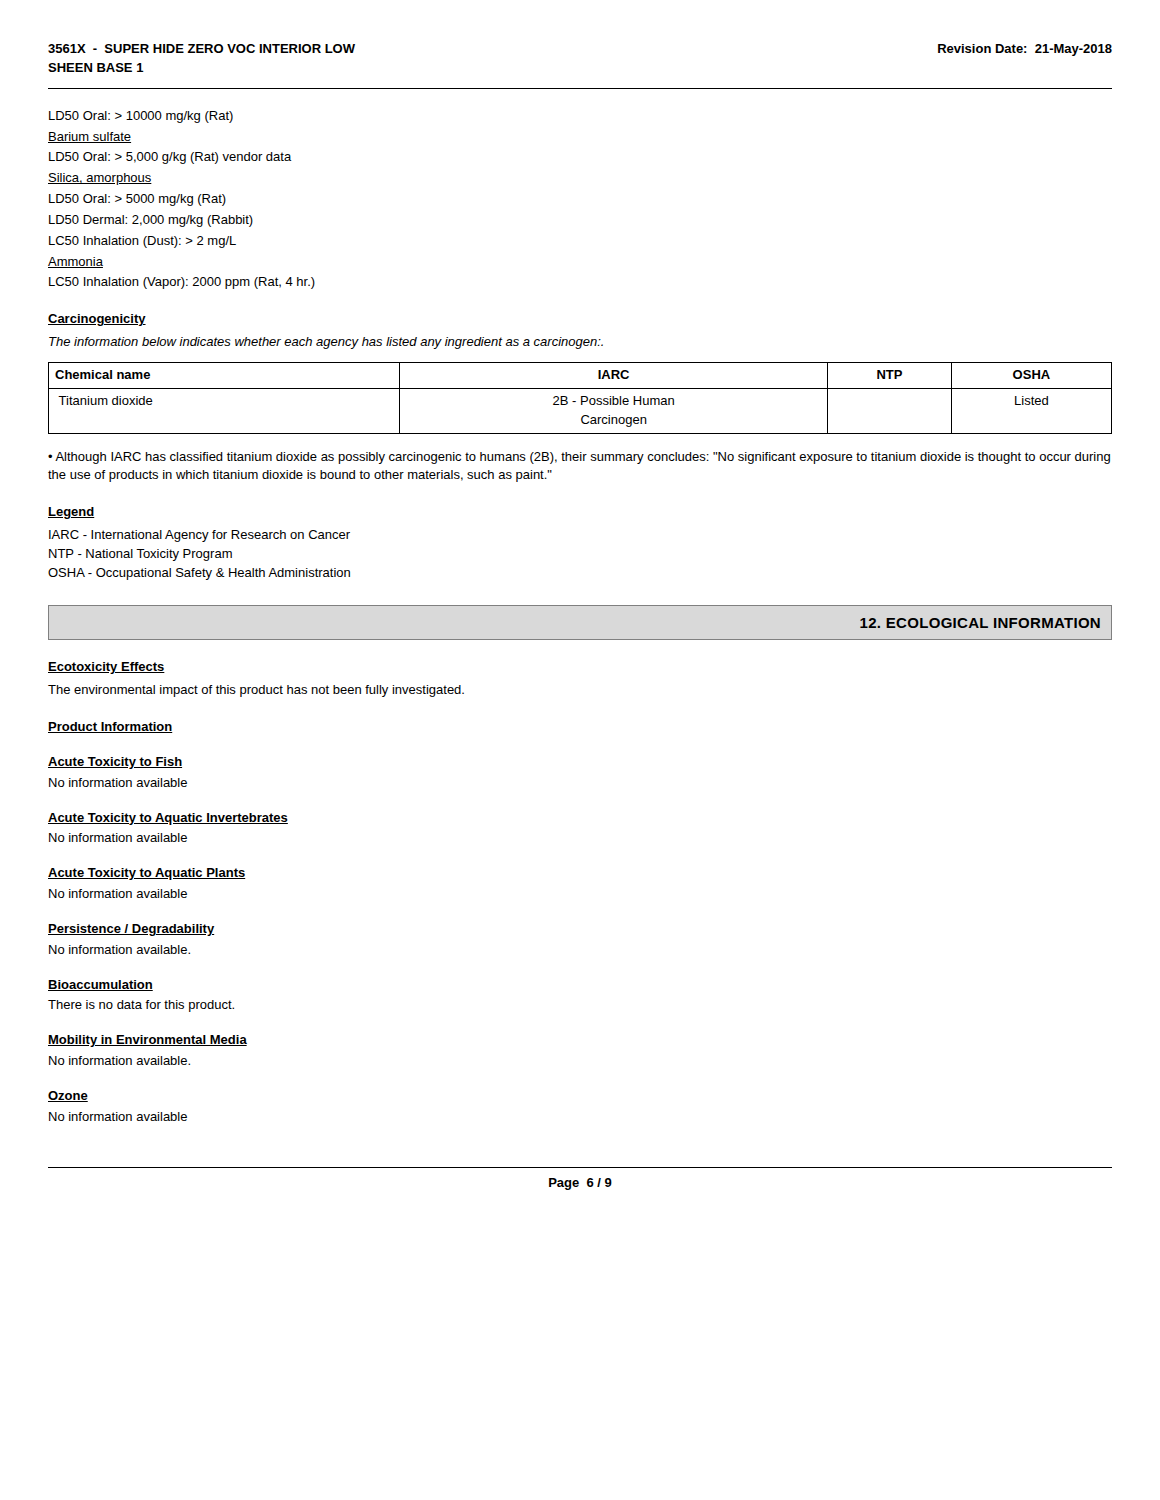3561X - SUPER HIDE ZERO VOC INTERIOR LOW
SHEEN BASE 1
Revision Date: 21-May-2018
LD50 Oral: > 10000 mg/kg (Rat)
Barium sulfate
LD50 Oral: > 5,000 g/kg (Rat) vendor data
Silica, amorphous
LD50 Oral: > 5000 mg/kg (Rat)
LD50 Dermal: 2,000 mg/kg (Rabbit)
LC50 Inhalation (Dust): > 2 mg/L
Ammonia
LC50 Inhalation (Vapor): 2000 ppm (Rat, 4 hr.)
Carcinogenicity
The information below indicates whether each agency has listed any ingredient as a carcinogen:.
| Chemical name | IARC | NTP | OSHA |
| --- | --- | --- | --- |
| Titanium dioxide | 2B - Possible Human Carcinogen | | Listed |
• Although IARC has classified titanium dioxide as possibly carcinogenic to humans (2B), their summary concludes: "No significant exposure to titanium dioxide is thought to occur during the use of products in which titanium dioxide is bound to other materials, such as paint."
Legend
IARC - International Agency for Research on Cancer
NTP - National Toxicity Program
OSHA - Occupational Safety & Health Administration
12. ECOLOGICAL INFORMATION
Ecotoxicity Effects
The environmental impact of this product has not been fully investigated.
Product Information
Acute Toxicity to Fish
No information available
Acute Toxicity to Aquatic Invertebrates
No information available
Acute Toxicity to Aquatic Plants
No information available
Persistence / Degradability
No information available.
Bioaccumulation
There is no data for this product.
Mobility in Environmental Media
No information available.
Ozone
No information available
Page 6 / 9